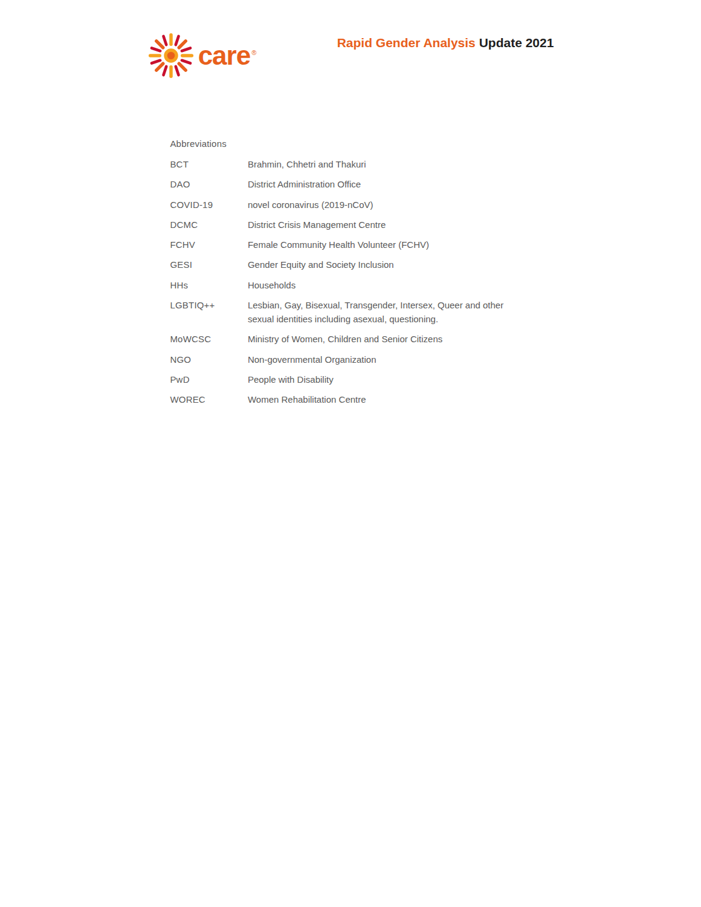care®
Rapid Gender Analysis Update 2021
Abbreviations
BCT
Brahmin, Chhetri and Thakuri
DAO
District Administration Office
COVID-19
novel coronavirus (2019-nCoV)
DCMC
District Crisis Management Centre
FCHV
Female Community Health Volunteer (FCHV)
GESI
Gender Equity and Society Inclusion
HHs
Households
LGBTIQ++
Lesbian, Gay, Bisexual, Transgender, Intersex, Queer and other sexual identities including asexual, questioning.
MoWCSC
Ministry of Women, Children and Senior Citizens
NGO
Non-governmental Organization
PwD
People with Disability
WOREC
Women Rehabilitation Centre